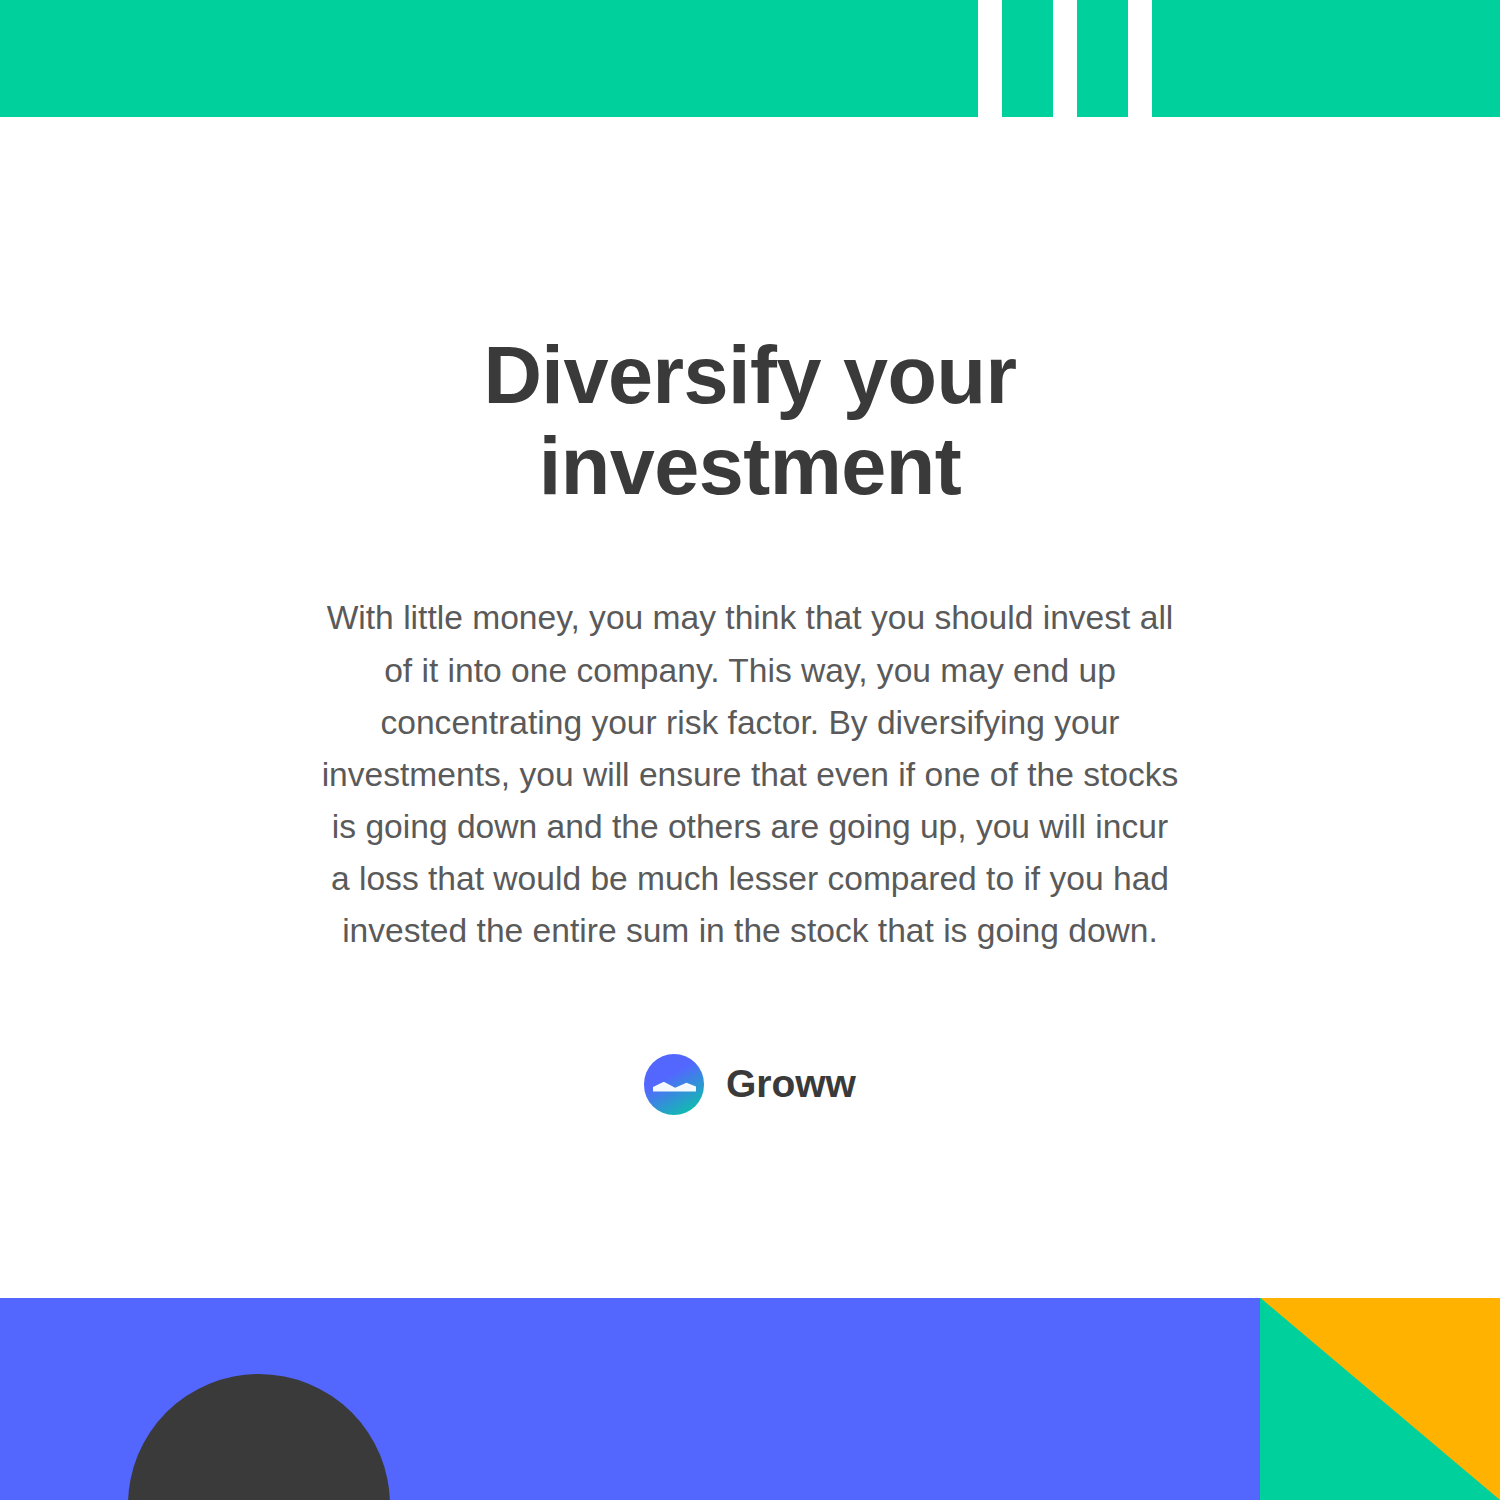Diversify your investment
With little money, you may think that you should invest all of it into one company. This way, you may end up concentrating your risk factor. By diversifying your investments, you will ensure that even if one of the stocks is going down and the others are going up, you will incur a loss that would be much lesser compared to if you had invested the entire sum in the stock that is going down.
Groww